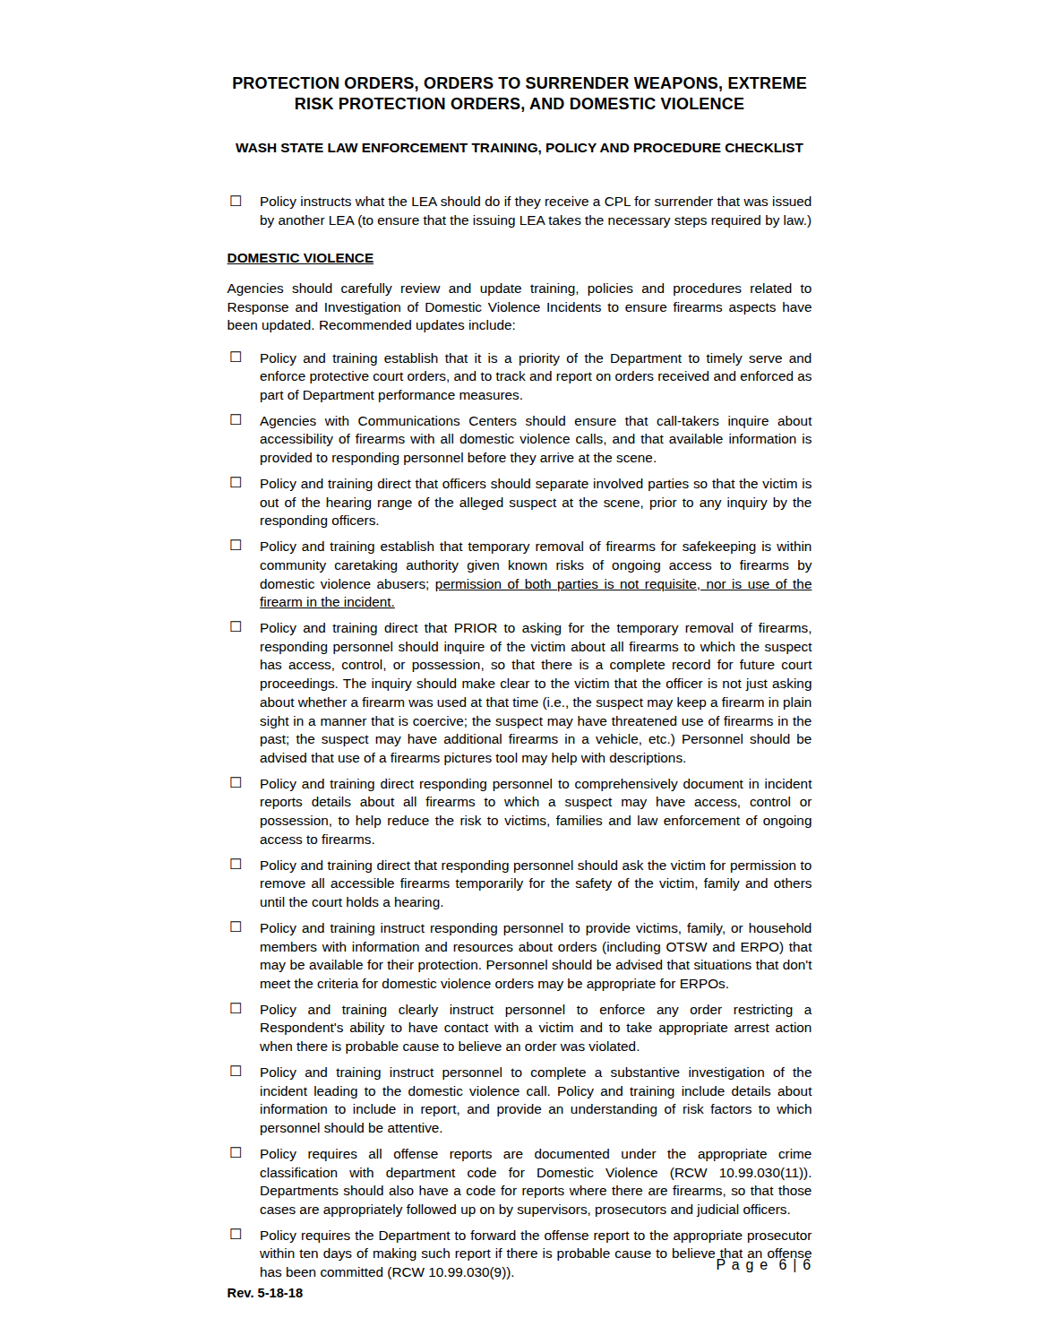PROTECTION ORDERS, ORDERS TO SURRENDER WEAPONS, EXTREME RISK PROTECTION ORDERS, AND DOMESTIC VIOLENCE
WASH STATE LAW ENFORCEMENT TRAINING, POLICY AND PROCEDURE CHECKLIST
Policy instructs what the LEA should do if they receive a CPL for surrender that was issued by another LEA (to ensure that the issuing LEA takes the necessary steps required by law.)
DOMESTIC VIOLENCE
Agencies should carefully review and update training, policies and procedures related to Response and Investigation of Domestic Violence Incidents to ensure firearms aspects have been updated. Recommended updates include:
Policy and training establish that it is a priority of the Department to timely serve and enforce protective court orders, and to track and report on orders received and enforced as part of Department performance measures.
Agencies with Communications Centers should ensure that call-takers inquire about accessibility of firearms with all domestic violence calls, and that available information is provided to responding personnel before they arrive at the scene.
Policy and training direct that officers should separate involved parties so that the victim is out of the hearing range of the alleged suspect at the scene, prior to any inquiry by the responding officers.
Policy and training establish that temporary removal of firearms for safekeeping is within community caretaking authority given known risks of ongoing access to firearms by domestic violence abusers; permission of both parties is not requisite, nor is use of the firearm in the incident.
Policy and training direct that PRIOR to asking for the temporary removal of firearms, responding personnel should inquire of the victim about all firearms to which the suspect has access, control, or possession, so that there is a complete record for future court proceedings. The inquiry should make clear to the victim that the officer is not just asking about whether a firearm was used at that time (i.e., the suspect may keep a firearm in plain sight in a manner that is coercive; the suspect may have threatened use of firearms in the past; the suspect may have additional firearms in a vehicle, etc.) Personnel should be advised that use of a firearms pictures tool may help with descriptions.
Policy and training direct responding personnel to comprehensively document in incident reports details about all firearms to which a suspect may have access, control or possession, to help reduce the risk to victims, families and law enforcement of ongoing access to firearms.
Policy and training direct that responding personnel should ask the victim for permission to remove all accessible firearms temporarily for the safety of the victim, family and others until the court holds a hearing.
Policy and training instruct responding personnel to provide victims, family, or household members with information and resources about orders (including OTSW and ERPO) that may be available for their protection. Personnel should be advised that situations that don't meet the criteria for domestic violence orders may be appropriate for ERPOs.
Policy and training clearly instruct personnel to enforce any order restricting a Respondent's ability to have contact with a victim and to take appropriate arrest action when there is probable cause to believe an order was violated.
Policy and training instruct personnel to complete a substantive investigation of the incident leading to the domestic violence call. Policy and training include details about information to include in report, and provide an understanding of risk factors to which personnel should be attentive.
Policy requires all offense reports are documented under the appropriate crime classification with department code for Domestic Violence (RCW 10.99.030(11)). Departments should also have a code for reports where there are firearms, so that those cases are appropriately followed up on by supervisors, prosecutors and judicial officers.
Policy requires the Department to forward the offense report to the appropriate prosecutor within ten days of making such report if there is probable cause to believe that an offense has been committed (RCW 10.99.030(9)).
P a g e 6 | 6
Rev. 5-18-18